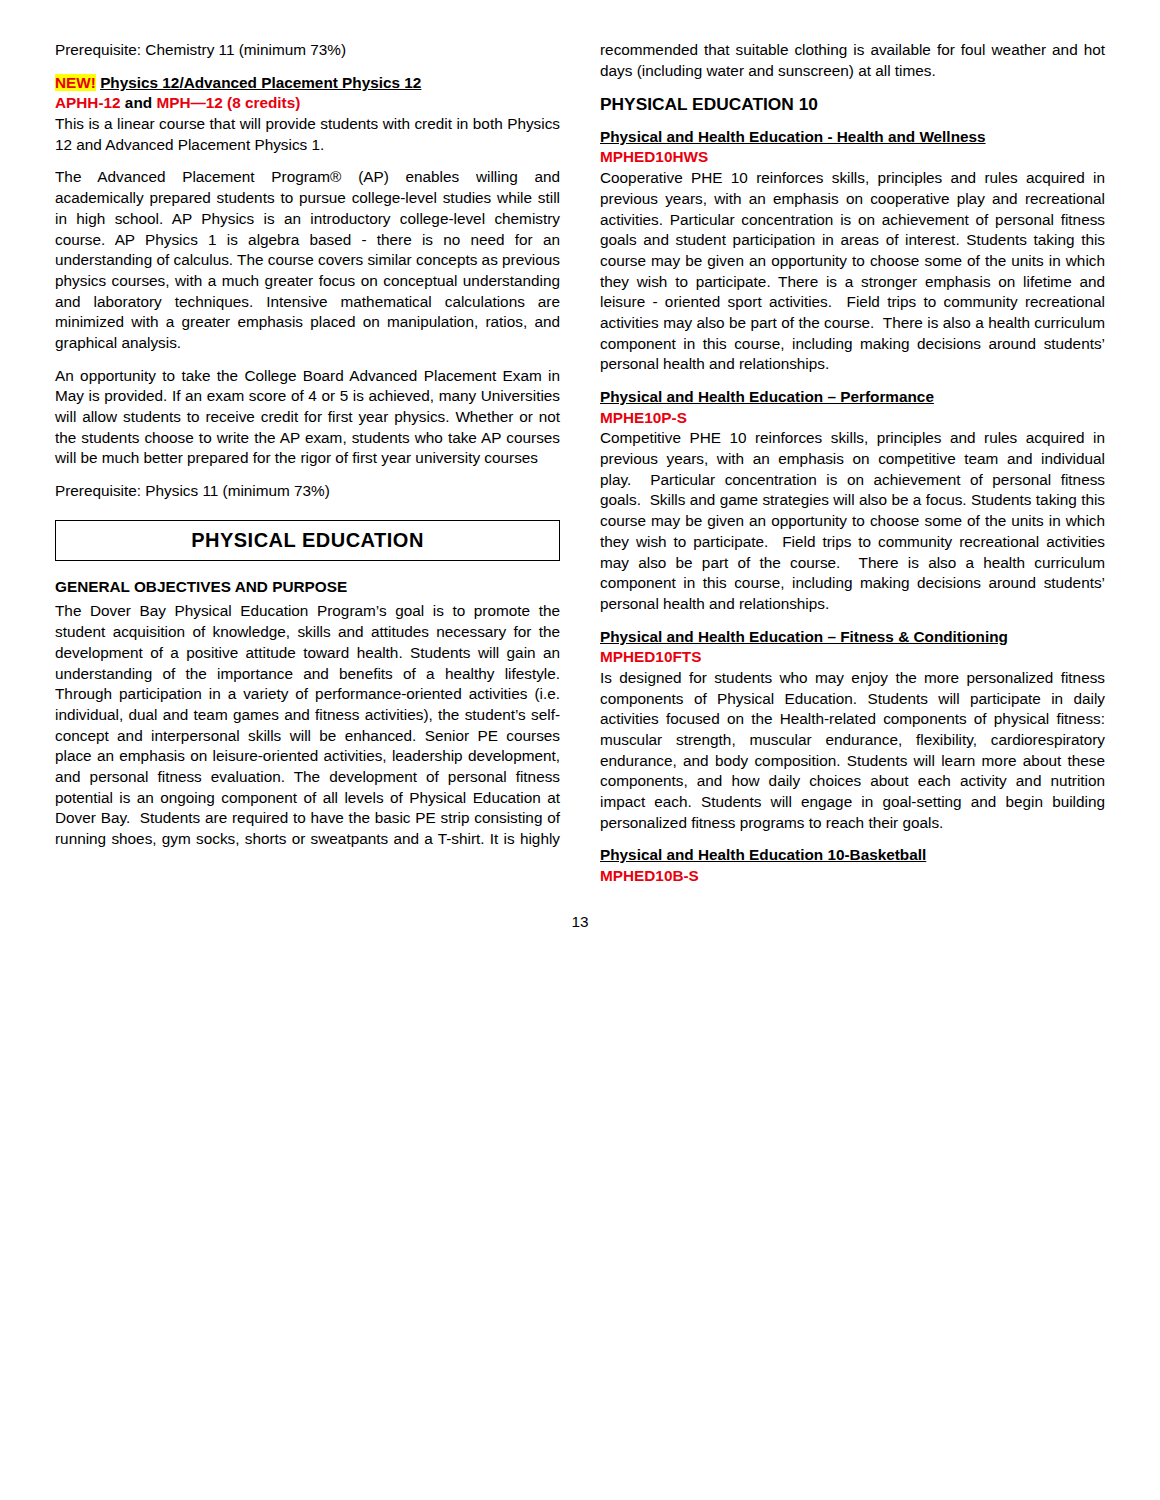Prerequisite: Chemistry 11 (minimum 73%)
NEW! Physics 12/Advanced Placement Physics 12
APHH-12 and MPH—12 (8 credits)
This is a linear course that will provide students with credit in both Physics 12 and Advanced Placement Physics 1.
The Advanced Placement Program® (AP) enables willing and academically prepared students to pursue college-level studies while still in high school. AP Physics is an introductory college-level chemistry course. AP Physics 1 is algebra based - there is no need for an understanding of calculus. The course covers similar concepts as previous physics courses, with a much greater focus on conceptual understanding and laboratory techniques. Intensive mathematical calculations are minimized with a greater emphasis placed on manipulation, ratios, and graphical analysis.
An opportunity to take the College Board Advanced Placement Exam in May is provided. If an exam score of 4 or 5 is achieved, many Universities will allow students to receive credit for first year physics. Whether or not the students choose to write the AP exam, students who take AP courses will be much better prepared for the rigor of first year university courses
Prerequisite: Physics 11 (minimum 73%)
PHYSICAL EDUCATION
GENERAL OBJECTIVES AND PURPOSE
The Dover Bay Physical Education Program’s goal is to promote the student acquisition of knowledge, skills and attitudes necessary for the development of a positive attitude toward health. Students will gain an understanding of the importance and benefits of a healthy lifestyle. Through participation in a variety of performance-oriented activities (i.e. individual, dual and team games and fitness activities), the student’s self-concept and interpersonal skills will be enhanced. Senior PE courses place an emphasis on leisure-oriented activities, leadership development, and personal fitness evaluation. The development of personal fitness potential is an ongoing component of all levels of Physical Education at Dover Bay. Students are required to have the basic PE strip consisting of running shoes, gym socks, shorts or sweatpants and a T-shirt. It is highly recommended that suitable clothing is available for foul weather and hot days (including water and sunscreen) at all times.
PHYSICAL EDUCATION 10
Physical and Health Education - Health and Wellness
MPHED10HWS
Cooperative PHE 10 reinforces skills, principles and rules acquired in previous years, with an emphasis on cooperative play and recreational activities. Particular concentration is on achievement of personal fitness goals and student participation in areas of interest. Students taking this course may be given an opportunity to choose some of the units in which they wish to participate. There is a stronger emphasis on lifetime and leisure - oriented sport activities. Field trips to community recreational activities may also be part of the course. There is also a health curriculum component in this course, including making decisions around students’ personal health and relationships.
Physical and Health Education – Performance
MPHE10P-S
Competitive PHE 10 reinforces skills, principles and rules acquired in previous years, with an emphasis on competitive team and individual play. Particular concentration is on achievement of personal fitness goals. Skills and game strategies will also be a focus. Students taking this course may be given an opportunity to choose some of the units in which they wish to participate. Field trips to community recreational activities may also be part of the course. There is also a health curriculum component in this course, including making decisions around students’ personal health and relationships.
Physical and Health Education – Fitness & Conditioning
MPHED10FTS
Is designed for students who may enjoy the more personalized fitness components of Physical Education. Students will participate in daily activities focused on the Health-related components of physical fitness: muscular strength, muscular endurance, flexibility, cardiorespiratory endurance, and body composition. Students will learn more about these components, and how daily choices about each activity and nutrition impact each. Students will engage in goal-setting and begin building personalized fitness programs to reach their goals.
Physical and Health Education 10-Basketball
MPHED10B-S
13